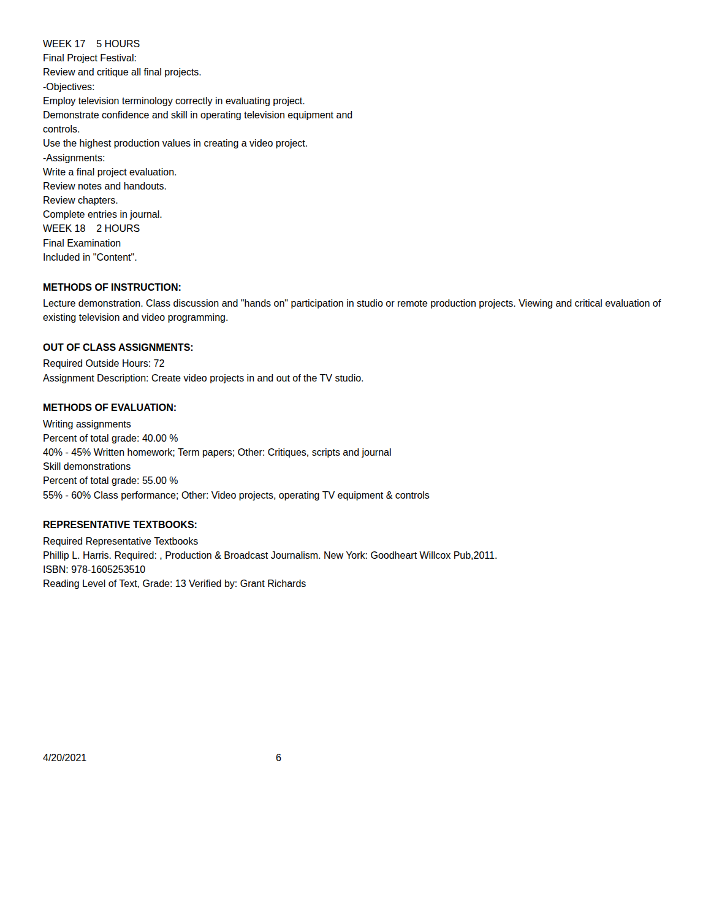WEEK 17 5 HOURS
Final Project Festival:
Review and critique all final projects.
-Objectives:
Employ television terminology correctly in evaluating project.
Demonstrate confidence and skill in operating television equipment and
controls.
Use the highest production values in creating a video project.
-Assignments:
Write a final project evaluation.
Review notes and handouts.
Review chapters.
Complete entries in journal.
WEEK 18 2 HOURS
Final Examination
Included in "Content".
METHODS OF INSTRUCTION:
Lecture demonstration. Class discussion and "hands on" participation in studio or remote production projects. Viewing and critical evaluation of existing television and video programming.
OUT OF CLASS ASSIGNMENTS:
Required Outside Hours: 72
Assignment Description: Create video projects in and out of the TV studio.
METHODS OF EVALUATION:
Writing assignments
Percent of total grade: 40.00 %
40% - 45% Written homework; Term papers; Other: Critiques, scripts and journal
Skill demonstrations
Percent of total grade: 55.00 %
55% - 60% Class performance; Other: Video projects, operating TV equipment & controls
REPRESENTATIVE TEXTBOOKS:
Required Representative Textbooks
Phillip L. Harris. Required: , Production & Broadcast Journalism. New York: Goodheart Willcox Pub,2011.
ISBN: 978-1605253510
Reading Level of Text, Grade: 13 Verified by: Grant Richards
4/20/2021 6